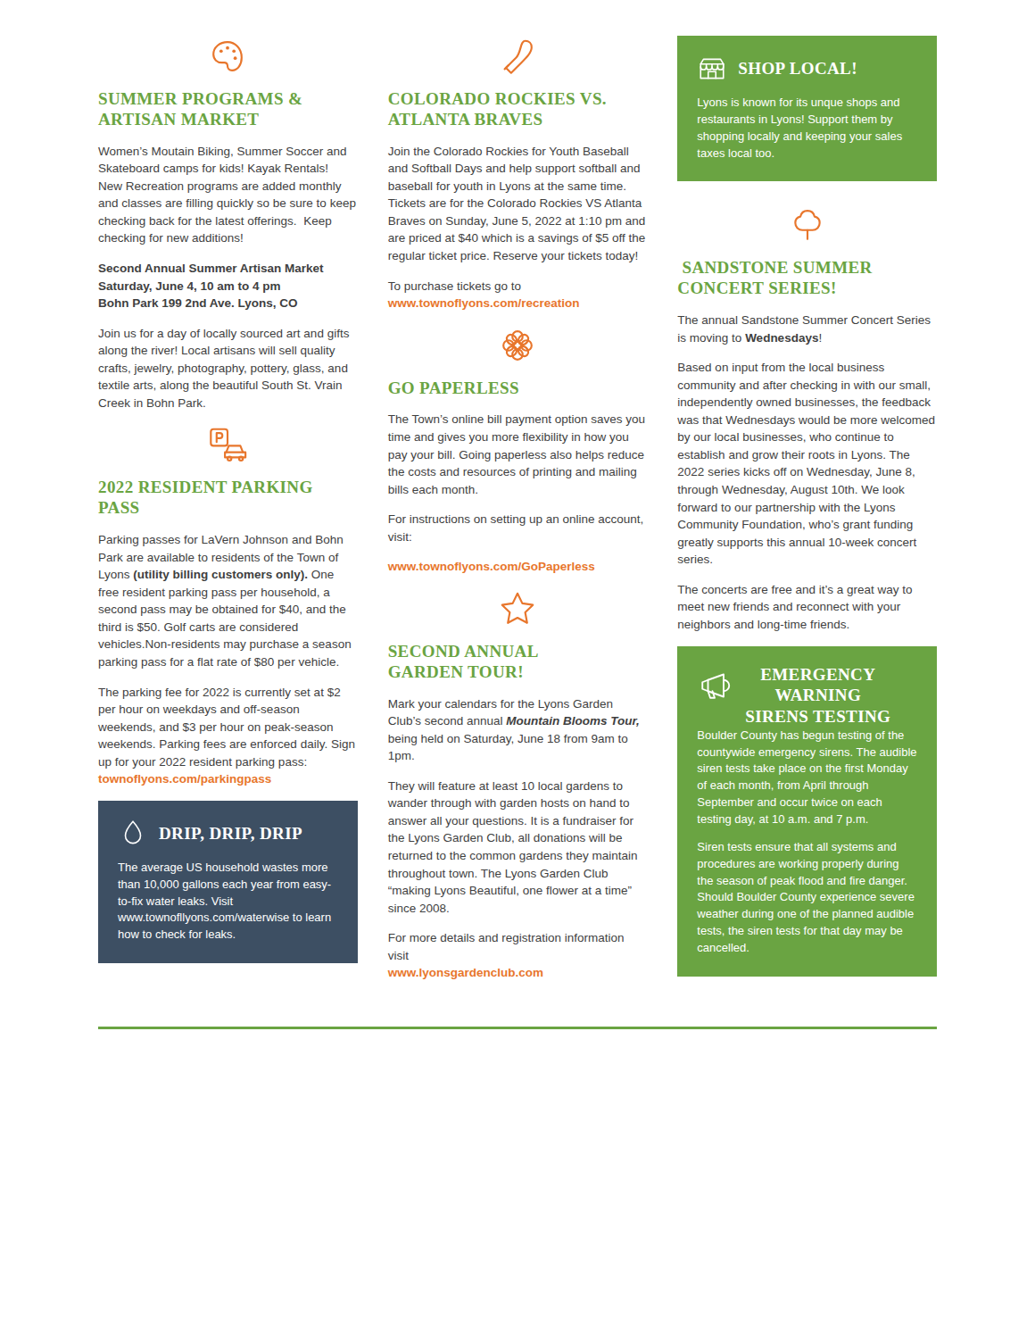Summer Programs &
Artisan Market
Women’s Moutain Biking, Summer Soccer and Skateboard camps for kids! Kayak Rentals! New Recreation programs are added monthly and classes are filling quickly so be sure to keep checking back for the latest offerings. Keep checking for new additions!
Second Annual Summer Artisan Market
Saturday, June 4, 10 am to 4 pm
Bohn Park 199 2nd Ave. Lyons, CO
Join us for a day of locally sourced art and gifts along the river! Local artisans will sell quality crafts, jewelry, photography, pottery, glass, and textile arts, along the beautiful South St. Vrain Creek in Bohn Park.
2022 Resident Parking
Pass
Parking passes for LaVern Johnson and Bohn Park are available to residents of the Town of Lyons (utility billing customers only). One free resident parking pass per household, a second pass may be obtained for $40, and the third is $50. Golf carts are considered vehicles.Non-residents may purchase a season parking pass for a flat rate of $80 per vehicle.
The parking fee for 2022 is currently set at $2 per hour on weekdays and off-season weekends, and $3 per hour on peak-season weekends. Parking fees are enforced daily. Sign up for your 2022 resident parking pass:
townoflyons.com/parkingpass
Drip, Drip, Drip
The average US household wastes more than 10,000 gallons each year from easy-to-fix water leaks. Visit www.townofllyons.com/waterwise to learn how to check for leaks.
Colorado Rockies vs.
Atlanta Braves
Join the Colorado Rockies for Youth Baseball and Softball Days and help support softball and baseball for youth in Lyons at the same time. Tickets are for the Colorado Rockies VS Atlanta Braves on Sunday, June 5, 2022 at 1:10 pm and are priced at $40 which is a savings of $5 off the regular ticket price. Reserve your tickets today!
To purchase tickets go to
www.townoflyons.com/recreation
Go Paperless
The Town’s online bill payment option saves you time and gives you more flexibility in how you pay your bill. Going paperless also helps reduce the costs and resources of printing and mailing bills each month.
For instructions on setting up an online account, visit:
www.townoflyons.com/GoPaperless
Second Annual
Garden Tour!
Mark your calendars for the Lyons Garden Club’s second annual Mountain Blooms Tour, being held on Saturday, June 18 from 9am to 1pm.
They will feature at least 10 local gardens to wander through with garden hosts on hand to answer all your questions. It is a fundraiser for the Lyons Garden Club, all donations will be returned to the common gardens they maintain throughout town. The Lyons Garden Club “making Lyons Beautiful, one flower at a time” since 2008.
For more details and registration information visit
www.lyonsgardenclub.com
Shop Local!
Lyons is known for its unque shops and restaurants in Lyons! Support them by shopping locally and keeping your sales taxes local too.
Sandstone Summer
Concert Series!
The annual Sandstone Summer Concert Series is moving to Wednesdays!
Based on input from the local business community and after checking in with our small, independently owned businesses, the feedback was that Wednesdays would be more welcomed by our local businesses, who continue to establish and grow their roots in Lyons. The 2022 series kicks off on Wednesday, June 8, through Wednesday, August 10th. We look forward to our partnership with the Lyons Community Foundation, who’s grant funding greatly supports this annual 10-week concert series.
The concerts are free and it’s a great way to meet new friends and reconnect with your neighbors and long-time friends.
Emergency
Warning
Sirens Testing
Boulder County has begun testing of the countywide emergency sirens. The audible siren tests take place on the first Monday of each month, from April through September and occur twice on each testing day, at 10 a.m. and 7 p.m.
Siren tests ensure that all systems and procedures are working properly during the season of peak flood and fire danger. Should Boulder County experience severe weather during one of the planned audible tests, the siren tests for that day may be cancelled.